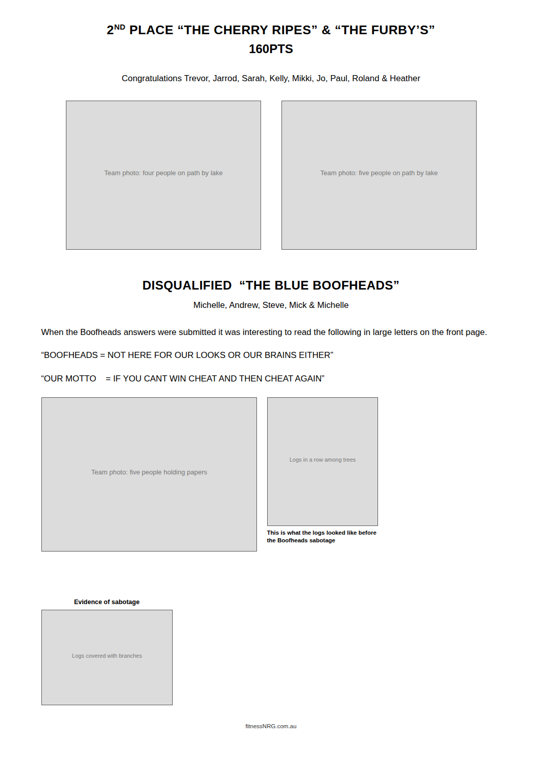2ND PLACE “THE CHERRY RIPES” & “THE FURBY’S”
160PTS
Congratulations Trevor, Jarrod, Sarah, Kelly, Mikki, Jo, Paul, Roland & Heather
DISQUALIFIED “THE BLUE BOOFHEADS”
Michelle, Andrew, Steve, Mick & Michelle
When the Boofheads answers were submitted it was interesting to read the following in large letters on the front page.
“BOOFHEADS = NOT HERE FOR OUR LOOKS OR OUR BRAINS EITHER”
“OUR MOTTO = IF YOU CANT WIN CHEAT AND THEN CHEAT AGAIN”
This is what the logs looked like before the Boofheads sabotage
Evidence of sabotage
fitnessNRG.com.au